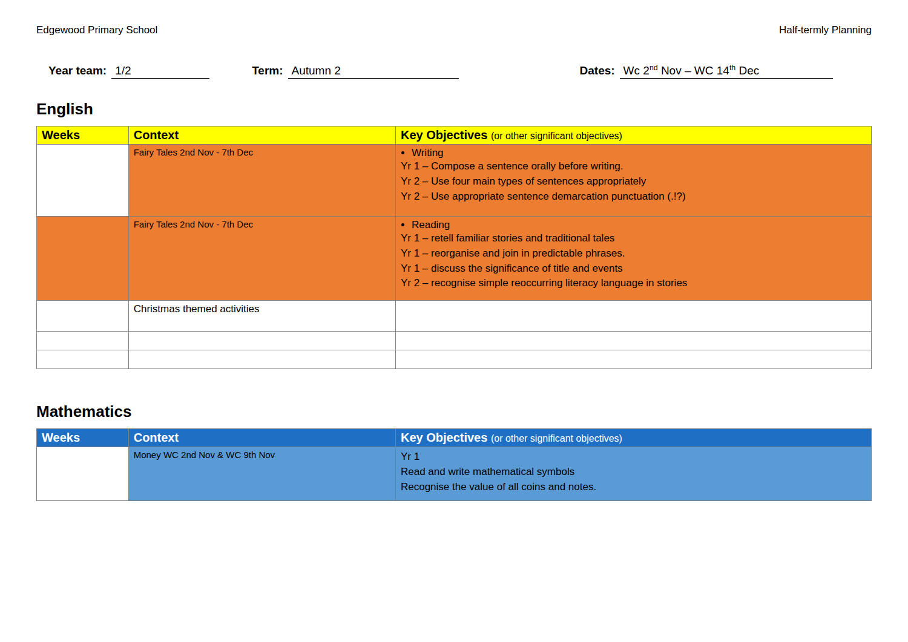Edgewood Primary School
Half-termly Planning
Year team: 1/2
Term: Autumn 2
Dates: Wc 2nd Nov – WC 14th Dec
English
| Weeks | Context | Key Objectives (or other significant objectives) |
| --- | --- | --- |
| | Fairy Tales 2nd Nov - 7th Dec | Writing Yr 1 – Compose a sentence orally before writing. Yr 2 – Use four main types of sentences appropriately Yr 2 – Use appropriate sentence demarcation punctuation (.!?) |
| | Fairy Tales 2nd Nov - 7th Dec | Reading Yr 1 – retell familiar stories and traditional tales Yr 1 – reorganise and join in predictable phrases. Yr 1 – discuss the significance of title and events Yr 2 – recognise simple reoccurring literacy language in stories |
| | Christmas themed activities | |
Mathematics
| Weeks | Context | Key Objectives (or other significant objectives) |
| --- | --- | --- |
| | Money WC 2nd Nov & WC 9th Nov | Yr 1 Read and write mathematical symbols Recognise the value of all coins and notes. |